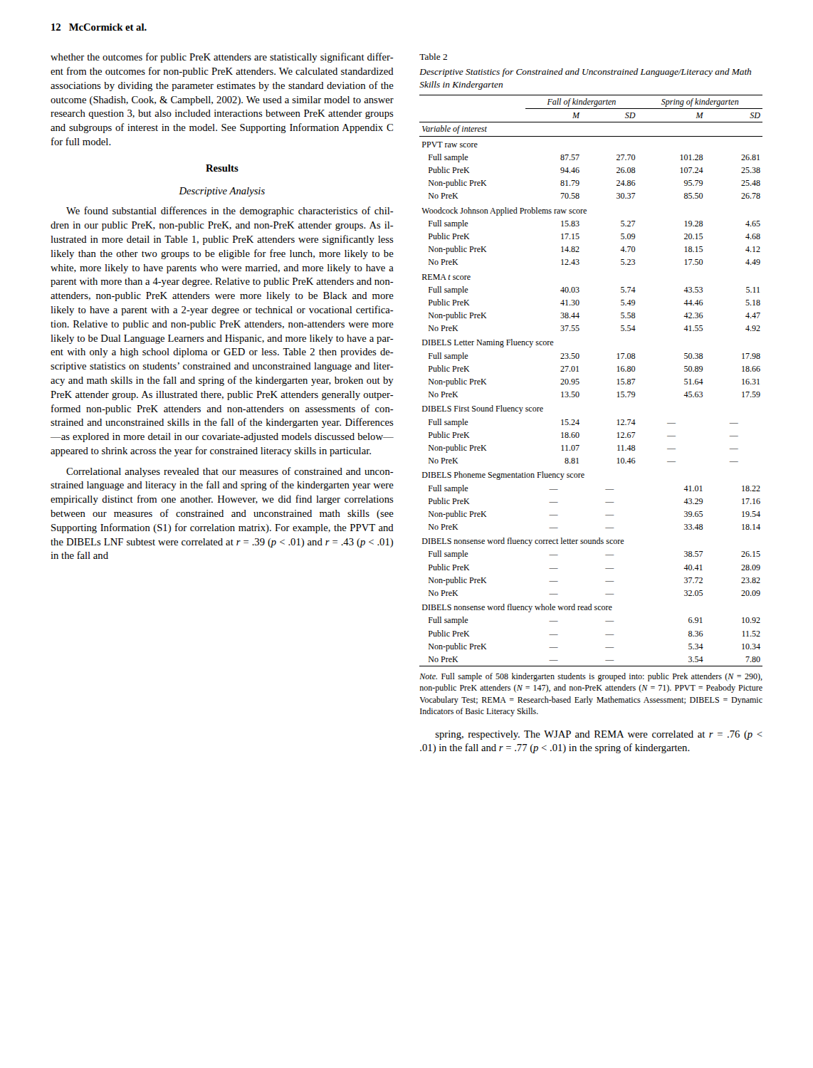12 McCormick et al.
whether the outcomes for public PreK attenders are statistically significant different from the outcomes for non-public PreK attenders. We calculated standardized associations by dividing the parameter estimates by the standard deviation of the outcome (Shadish, Cook, & Campbell, 2002). We used a similar model to answer research question 3, but also included interactions between PreK attender groups and subgroups of interest in the model. See Supporting Information Appendix C for full model.
Results
Descriptive Analysis
We found substantial differences in the demographic characteristics of children in our public PreK, non-public PreK, and non-PreK attender groups. As illustrated in more detail in Table 1, public PreK attenders were significantly less likely than the other two groups to be eligible for free lunch, more likely to be white, more likely to have parents who were married, and more likely to have a parent with more than a 4-year degree. Relative to public PreK attenders and non-attenders, non-public PreK attenders were more likely to be Black and more likely to have a parent with a 2-year degree or technical or vocational certification. Relative to public and non-public PreK attenders, non-attenders were more likely to be Dual Language Learners and Hispanic, and more likely to have a parent with only a high school diploma or GED or less. Table 2 then provides descriptive statistics on students’ constrained and unconstrained language and literacy and math skills in the fall and spring of the kindergarten year, broken out by PreK attender group. As illustrated there, public PreK attenders generally outperformed non-public PreK attenders and non-attenders on assessments of constrained and unconstrained skills in the fall of the kindergarten year. Differences—as explored in more detail in our covariate-adjusted models discussed below—appeared to shrink across the year for constrained literacy skills in particular.
Correlational analyses revealed that our measures of constrained and unconstrained language and literacy in the fall and spring of the kindergarten year were empirically distinct from one another. However, we did find larger correlations between our measures of constrained and unconstrained math skills (see Supporting Information (S1) for correlation matrix). For example, the PPVT and the DIBELs LNF subtest were correlated at r = .39 (p < .01) and r = .43 (p < .01) in the fall and
Table 2 Descriptive Statistics for Constrained and Unconstrained Language/Literacy and Math Skills in Kindergarten
| | Fall of kindergarten | Spring of kindergarten |
| --- | --- | --- |
| M | SD | M | SD |
| Variable of interest | | | | |
| PPVT raw score |
| Full sample | 87.57 | 27.70 | 101.28 | 26.81 |
| Public PreK | 94.46 | 26.08 | 107.24 | 25.38 |
| Non-public PreK | 81.79 | 24.86 | 95.79 | 25.48 |
| No PreK | 70.58 | 30.37 | 85.50 | 26.78 |
| Woodcock Johnson Applied Problems raw score |
| Full sample | 15.83 | 5.27 | 19.28 | 4.65 |
| Public PreK | 17.15 | 5.09 | 20.15 | 4.68 |
| Non-public PreK | 14.82 | 4.70 | 18.15 | 4.12 |
| No PreK | 12.43 | 5.23 | 17.50 | 4.49 |
| REMA t score |
| Full sample | 40.03 | 5.74 | 43.53 | 5.11 |
| Public PreK | 41.30 | 5.49 | 44.46 | 5.18 |
| Non-public PreK | 38.44 | 5.58 | 42.36 | 4.47 |
| No PreK | 37.55 | 5.54 | 41.55 | 4.92 |
| DIBELS Letter Naming Fluency score |
| Full sample | 23.50 | 17.08 | 50.38 | 17.98 |
| Public PreK | 27.01 | 16.80 | 50.89 | 18.66 |
| Non-public PreK | 20.95 | 15.87 | 51.64 | 16.31 |
| No PreK | 13.50 | 15.79 | 45.63 | 17.59 |
| DIBELS First Sound Fluency score |
| Full sample | 15.24 | 12.74 | — | — |
| Public PreK | 18.60 | 12.67 | — | — |
| Non-public PreK | 11.07 | 11.48 | — | — |
| No PreK | 8.81 | 10.46 | — | — |
| DIBELS Phoneme Segmentation Fluency score |
| Full sample | — | — | 41.01 | 18.22 |
| Public PreK | — | — | 43.29 | 17.16 |
| Non-public PreK | — | — | 39.65 | 19.54 |
| No PreK | — | — | 33.48 | 18.14 |
| DIBELS nonsense word fluency correct letter sounds score |
| Full sample | — | — | 38.57 | 26.15 |
| Public PreK | — | — | 40.41 | 28.09 |
| Non-public PreK | — | — | 37.72 | 23.82 |
| No PreK | — | — | 32.05 | 20.09 |
| DIBELS nonsense word fluency whole word read score |
| Full sample | — | — | 6.91 | 10.92 |
| Public PreK | — | — | 8.36 | 11.52 |
| Non-public PreK | — | — | 5.34 | 10.34 |
| No PreK | — | — | 3.54 | 7.80 |
Note. Full sample of 508 kindergarten students is grouped into: public Prek attenders (N = 290), non-public PreK attenders (N = 147), and non-PreK attenders (N = 71). PPVT = Peabody Picture Vocabulary Test; REMA = Research-based Early Mathematics Assessment; DIBELS = Dynamic Indicators of Basic Literacy Skills.
spring, respectively. The WJAP and REMA were correlated at r = .76 (p < .01) in the fall and r = .77 (p < .01) in the spring of kindergarten.